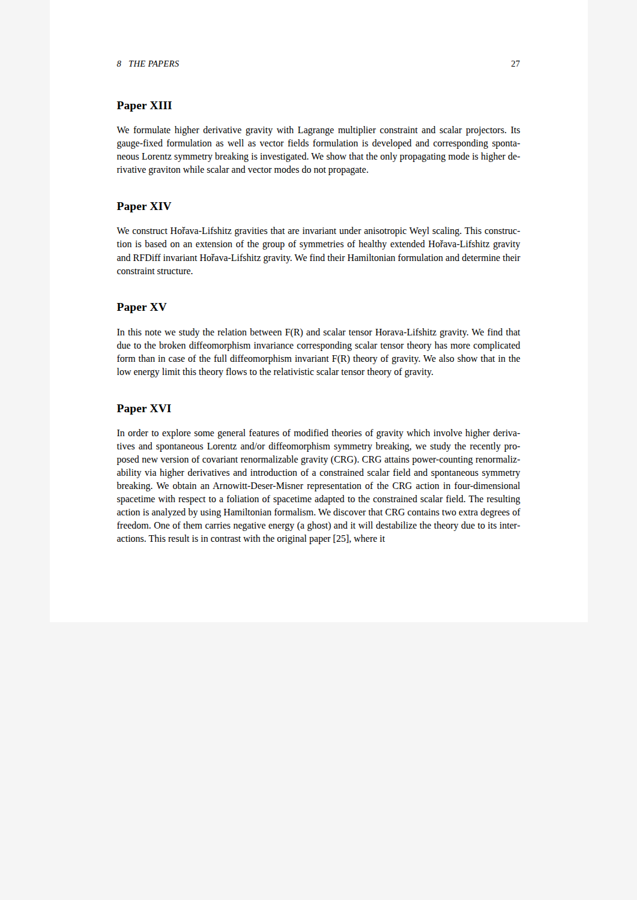8 THE PAPERS 27
Paper XIII
We formulate higher derivative gravity with Lagrange multiplier constraint and scalar projectors. Its gauge-fixed formulation as well as vector fields formulation is developed and corresponding spontaneous Lorentz symmetry breaking is investigated. We show that the only propagating mode is higher derivative graviton while scalar and vector modes do not propagate.
Paper XIV
We construct Hořava-Lifshitz gravities that are invariant under anisotropic Weyl scaling. This construction is based on an extension of the group of symmetries of healthy extended Hořava-Lifshitz gravity and RFDiff invariant Hořava-Lifshitz gravity. We find their Hamiltonian formulation and determine their constraint structure.
Paper XV
In this note we study the relation between F(R) and scalar tensor Horava-Lifshitz gravity. We find that due to the broken diffeomorphism invariance corresponding scalar tensor theory has more complicated form than in case of the full diffeomorphism invariant F(R) theory of gravity. We also show that in the low energy limit this theory flows to the relativistic scalar tensor theory of gravity.
Paper XVI
In order to explore some general features of modified theories of gravity which involve higher derivatives and spontaneous Lorentz and/or diffeomorphism symmetry breaking, we study the recently proposed new version of covariant renormalizable gravity (CRG). CRG attains power-counting renormalizability via higher derivatives and introduction of a constrained scalar field and spontaneous symmetry breaking. We obtain an Arnowitt-Deser-Misner representation of the CRG action in four-dimensional spacetime with respect to a foliation of spacetime adapted to the constrained scalar field. The resulting action is analyzed by using Hamiltonian formalism. We discover that CRG contains two extra degrees of freedom. One of them carries negative energy (a ghost) and it will destabilize the theory due to its interactions. This result is in contrast with the original paper [25], where it